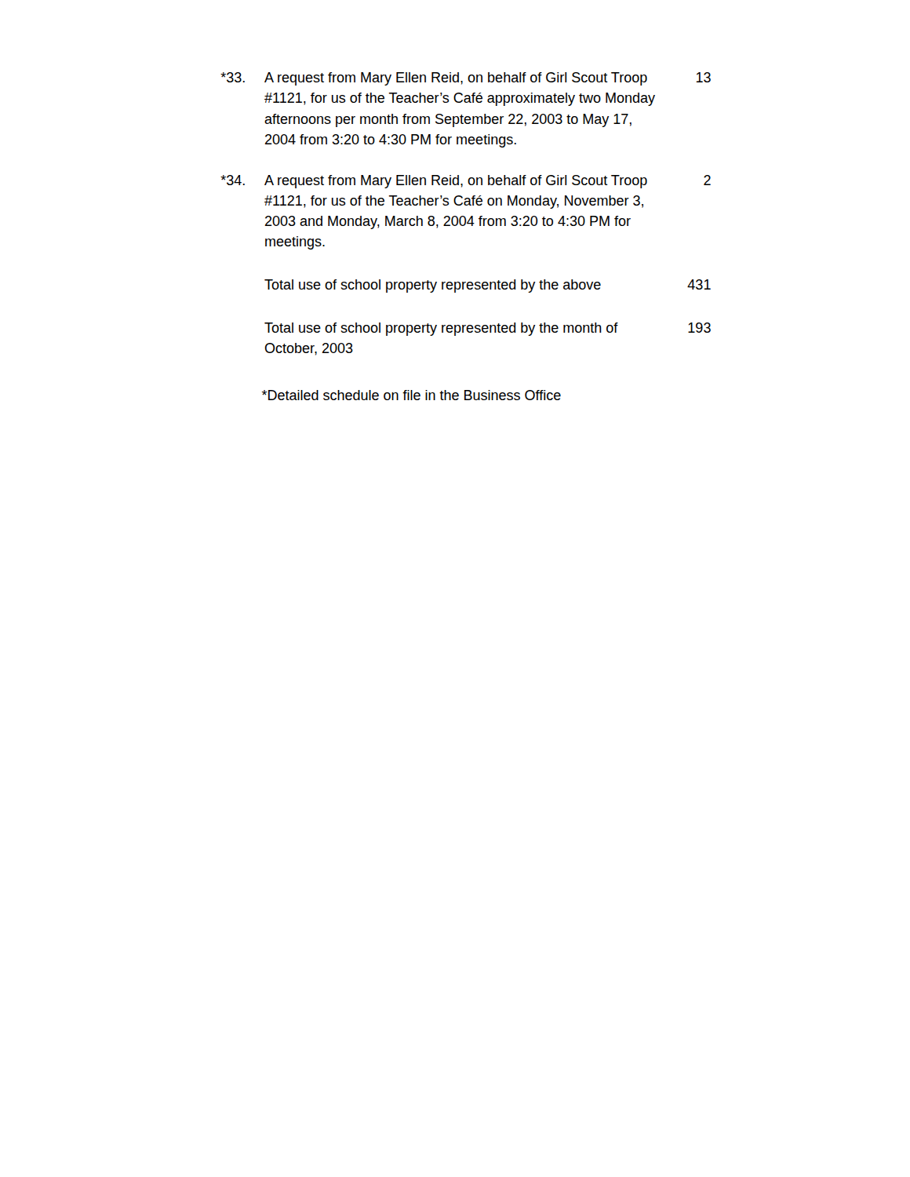*33.
A request from Mary Ellen Reid, on behalf of Girl Scout Troop #1121, for us of the Teacher’s Café approximately two Monday afternoons per month from September 22, 2003 to May 17, 2004 from 3:20 to 4:30 PM for meetings.
13
*34.
A request from Mary Ellen Reid, on behalf of Girl Scout Troop #1121, for us of the Teacher’s Café on Monday, November 3, 2003 and Monday, March 8, 2004 from 3:20 to 4:30 PM for meetings.
2
Total use of school property represented by the above
431
Total use of school property represented by the month of October, 2003
193
*Detailed schedule on file in the Business Office